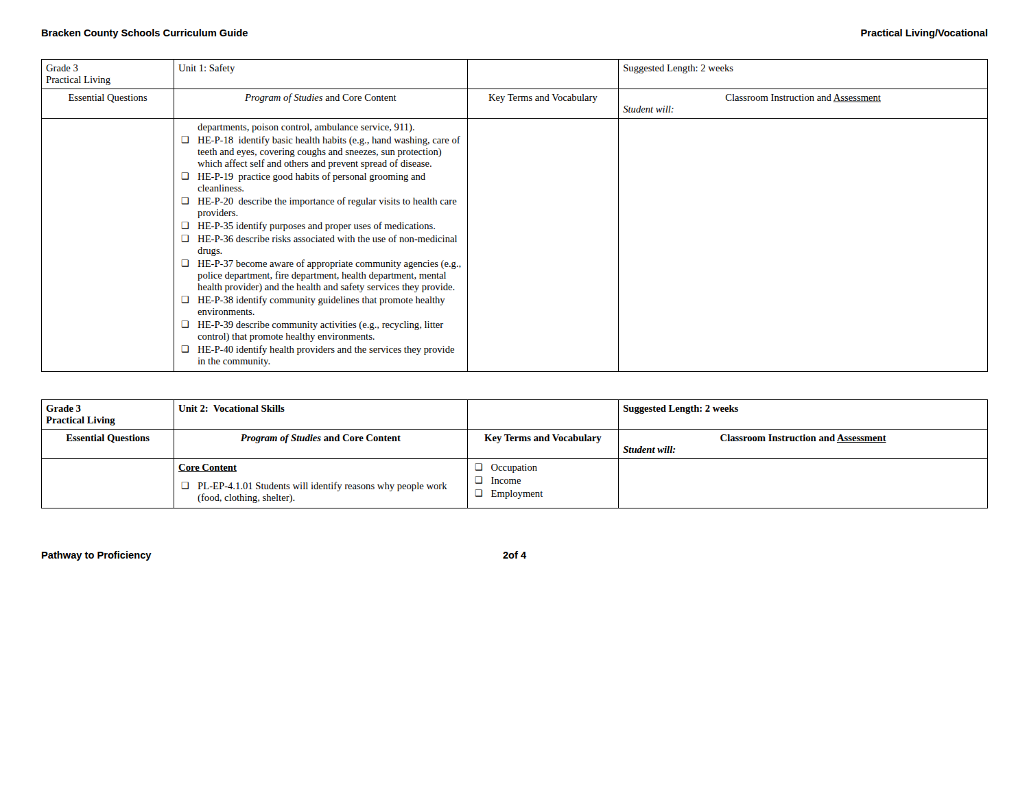Bracken County Schools Curriculum Guide
Practical Living/Vocational
| Grade 3 Practical Living | Unit 1: Safety | | Suggested Length: 2 weeks |
| Essential Questions | Program of Studies and Core Content | Key Terms and Vocabulary | Classroom Instruction and Assessment Student will: |
| | departments, poison control, ambulance service, 911). HE-P-18 identify basic health habits (e.g., hand washing, care of teeth and eyes, covering coughs and sneezes, sun protection) which affect self and others and prevent spread of disease. HE-P-19 practice good habits of personal grooming and cleanliness. HE-P-20 describe the importance of regular visits to health care providers. HE-P-35 identify purposes and proper uses of medications. HE-P-36 describe risks associated with the use of non-medicinal drugs. HE-P-37 become aware of appropriate community agencies (e.g., police department, fire department, health department, mental health provider) and the health and safety services they provide. HE-P-38 identify community guidelines that promote healthy environments. HE-P-39 describe community activities (e.g., recycling, litter control) that promote healthy environments. HE-P-40 identify health providers and the services they provide in the community. | | |
| Grade 3 Practical Living | Unit 2: Vocational Skills | | Suggested Length: 2 weeks |
| Essential Questions | Program of Studies and Core Content | Key Terms and Vocabulary | Classroom Instruction and Assessment Student will: |
| | Core Content PL-EP-4.1.01 Students will identify reasons why people work (food, clothing, shelter). | Occupation Income Employment | |
Pathway to Proficiency
2of 4